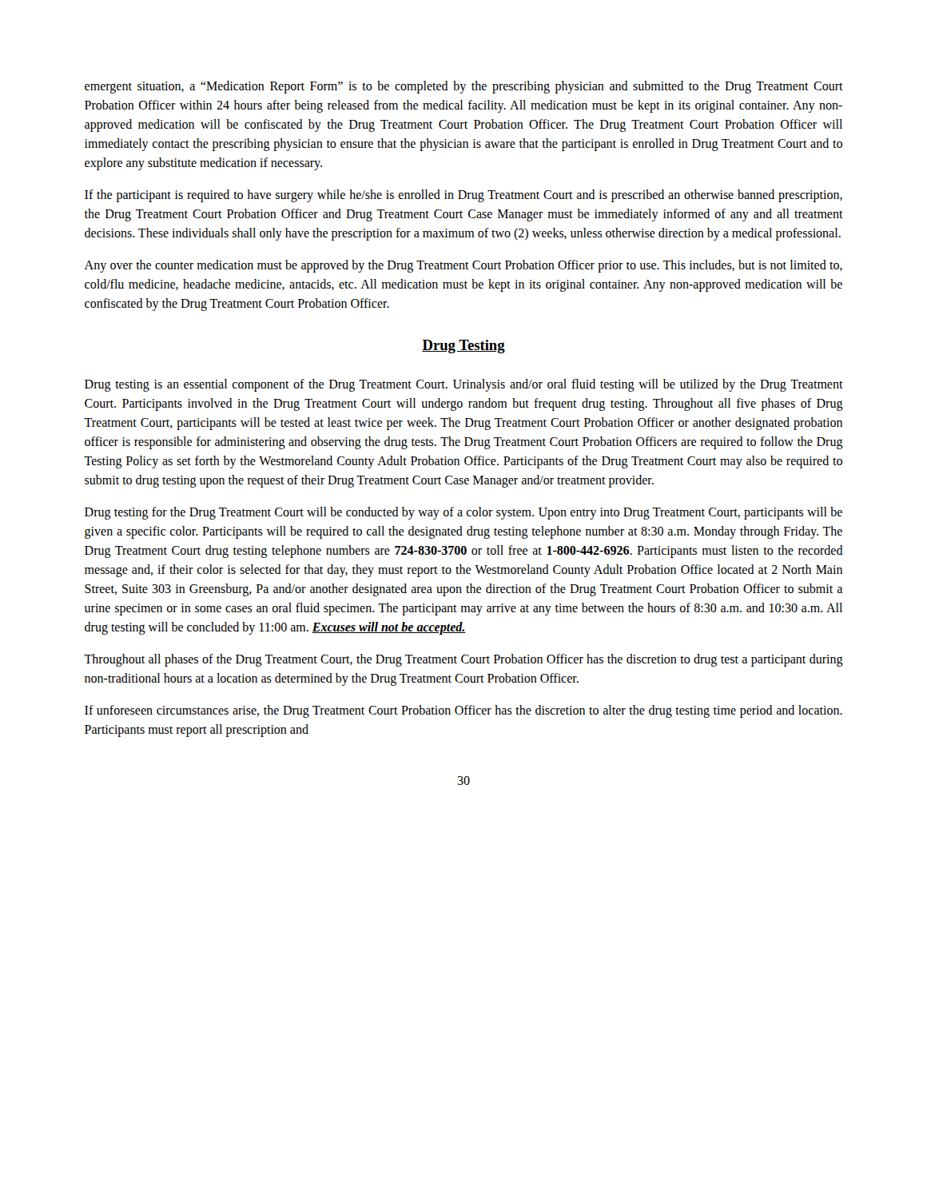emergent situation, a “Medication Report Form” is to be completed by the prescribing physician and submitted to the Drug Treatment Court Probation Officer within 24 hours after being released from the medical facility. All medication must be kept in its original container. Any non-approved medication will be confiscated by the Drug Treatment Court Probation Officer. The Drug Treatment Court Probation Officer will immediately contact the prescribing physician to ensure that the physician is aware that the participant is enrolled in Drug Treatment Court and to explore any substitute medication if necessary.
If the participant is required to have surgery while he/she is enrolled in Drug Treatment Court and is prescribed an otherwise banned prescription, the Drug Treatment Court Probation Officer and Drug Treatment Court Case Manager must be immediately informed of any and all treatment decisions. These individuals shall only have the prescription for a maximum of two (2) weeks, unless otherwise direction by a medical professional.
Any over the counter medication must be approved by the Drug Treatment Court Probation Officer prior to use. This includes, but is not limited to, cold/flu medicine, headache medicine, antacids, etc. All medication must be kept in its original container. Any non-approved medication will be confiscated by the Drug Treatment Court Probation Officer.
Drug Testing
Drug testing is an essential component of the Drug Treatment Court. Urinalysis and/or oral fluid testing will be utilized by the Drug Treatment Court. Participants involved in the Drug Treatment Court will undergo random but frequent drug testing. Throughout all five phases of Drug Treatment Court, participants will be tested at least twice per week. The Drug Treatment Court Probation Officer or another designated probation officer is responsible for administering and observing the drug tests. The Drug Treatment Court Probation Officers are required to follow the Drug Testing Policy as set forth by the Westmoreland County Adult Probation Office. Participants of the Drug Treatment Court may also be required to submit to drug testing upon the request of their Drug Treatment Court Case Manager and/or treatment provider.
Drug testing for the Drug Treatment Court will be conducted by way of a color system. Upon entry into Drug Treatment Court, participants will be given a specific color. Participants will be required to call the designated drug testing telephone number at 8:30 a.m. Monday through Friday. The Drug Treatment Court drug testing telephone numbers are 724-830-3700 or toll free at 1-800-442-6926. Participants must listen to the recorded message and, if their color is selected for that day, they must report to the Westmoreland County Adult Probation Office located at 2 North Main Street, Suite 303 in Greensburg, Pa and/or another designated area upon the direction of the Drug Treatment Court Probation Officer to submit a urine specimen or in some cases an oral fluid specimen. The participant may arrive at any time between the hours of 8:30 a.m. and 10:30 a.m. All drug testing will be concluded by 11:00 am. Excuses will not be accepted.
Throughout all phases of the Drug Treatment Court, the Drug Treatment Court Probation Officer has the discretion to drug test a participant during non-traditional hours at a location as determined by the Drug Treatment Court Probation Officer.
If unforeseen circumstances arise, the Drug Treatment Court Probation Officer has the discretion to alter the drug testing time period and location. Participants must report all prescription and
30